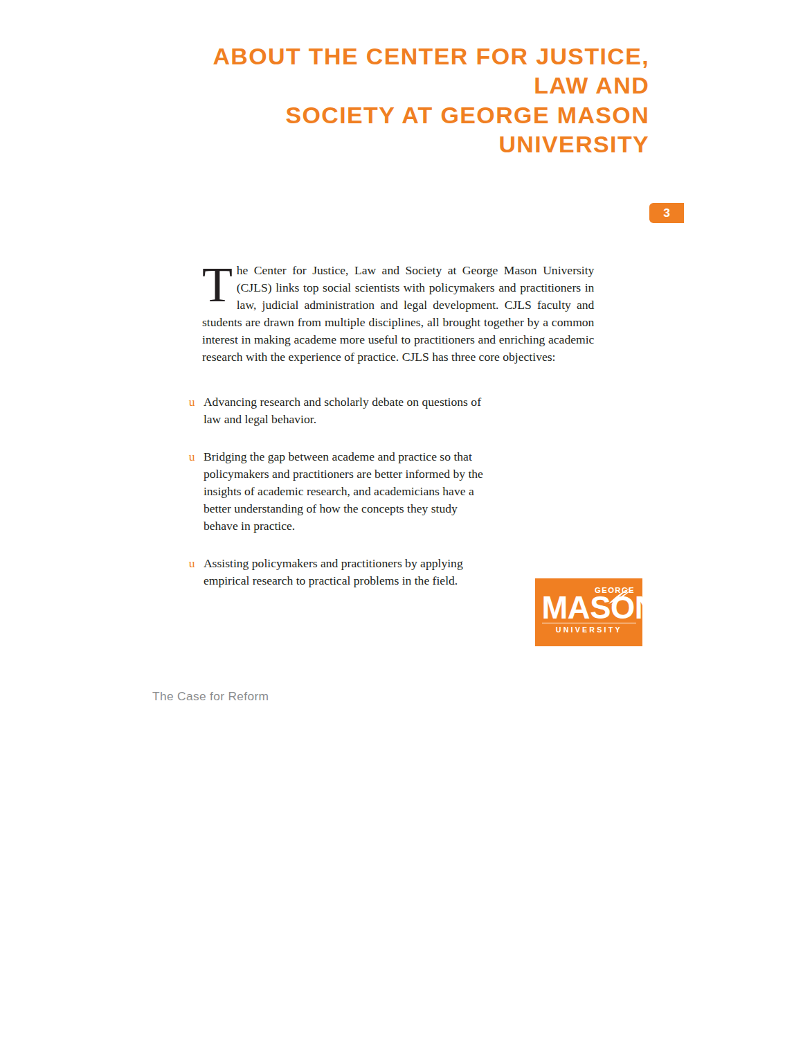About the Center for Justice, Law and
Society at George Mason University
3
The Center for Justice, Law and Society at George Mason University (CJLS) links top social scientists with policymakers and practitioners in law, judicial administration and legal development. CJLS faculty and students are drawn from multiple disciplines, all brought together by a common interest in making academe more useful to practitioners and enriching academic research with the experience of practice. CJLS has three core objectives:
u Advancing research and scholarly debate on questions of law and legal behavior.
u Bridging the gap between academe and practice so that policymakers and practitioners are better informed by the insights of academic research, and academicians have a better understanding of how the concepts they study behave in practice.
u Assisting policymakers and practitioners by applying empirical research to practical problems in the field.
GEORGE
MASON
UNIVERSITY
The Case for Reform